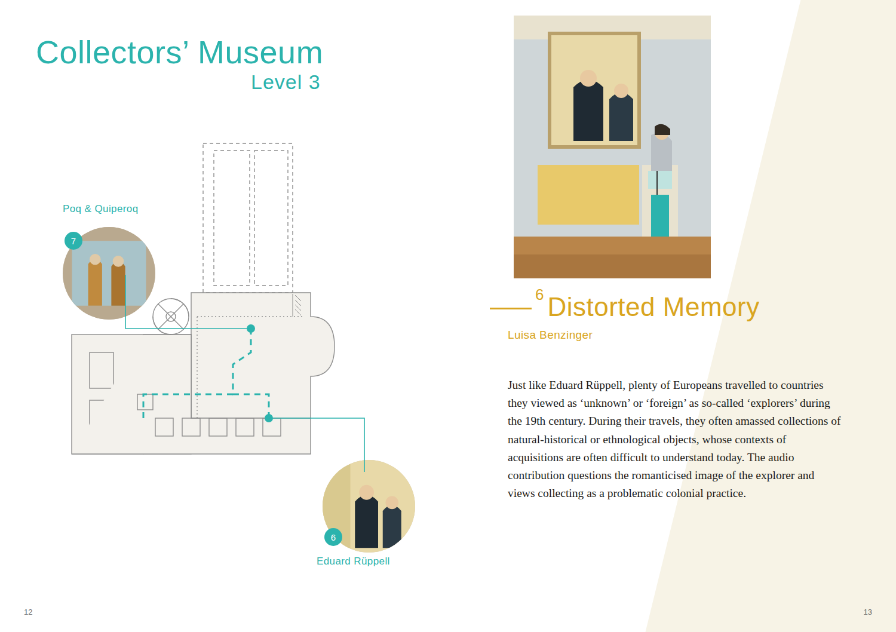Collectors’ MuseumLevel 3
Poq & Quiperoq Eduard Rüppell
7
6
12
6
Distorted Memory
Luisa Benzinger
Just like Eduard Rüppell, plenty of Europeans travelled to countries they viewed as ‘unknown’ or ‘foreign’ as so-called ‘explorers’ during the 19th century. During their travels, they often amassed collections of natural-historical or ethnological objects, whose contexts of acquisitions are often difficult to understand today. The audio contribution questions the romanticised image of the explorer and views collecting as a problematic colonial practice.
13